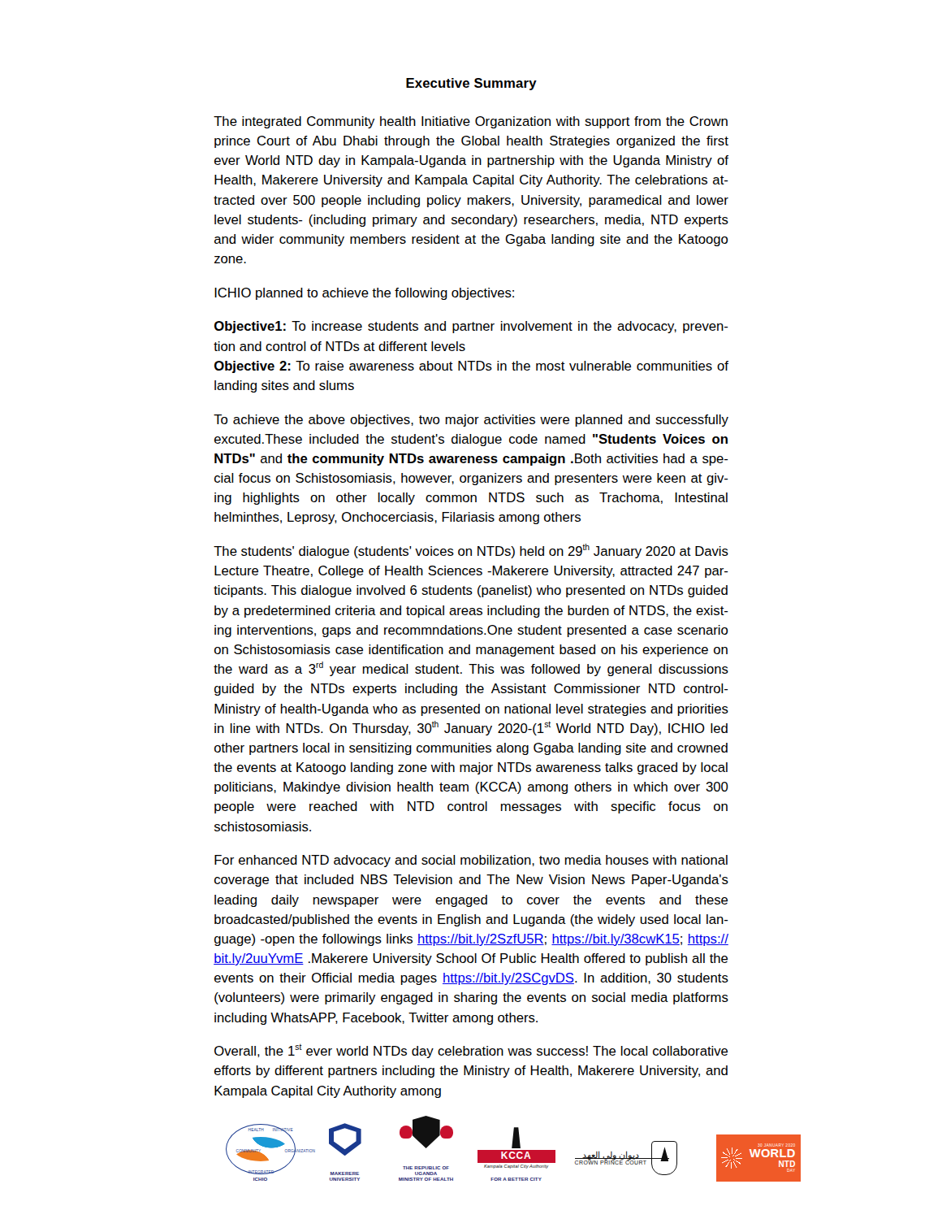Executive Summary
The integrated Community health Initiative Organization with support from the Crown prince Court of Abu Dhabi through the Global health Strategies organized the first ever World NTD day in Kampala-Uganda in partnership with the Uganda Ministry of Health, Makerere University and Kampala Capital City Authority. The celebrations attracted over 500 people including policy makers, University, paramedical and lower level students- (including primary and secondary) researchers, media, NTD experts and wider community members resident at the Ggaba landing site and the Katoogo zone.
ICHIO planned to achieve the following objectives:
Objective1: To increase students and partner involvement in the advocacy, prevention and control of NTDs at different levels
Objective 2: To raise awareness about NTDs in the most vulnerable communities of landing sites and slums
To achieve the above objectives, two major activities were planned and successfully excuted.These included the student's dialogue code named "Students Voices on NTDs" and the community NTDs awareness campaign . Both activities had a special focus on Schistosomiasis, however, organizers and presenters were keen at giving highlights on other locally common NTDS such as Trachoma, Intestinal helminthes, Leprosy, Onchocerciasis, Filariasis among others
The students' dialogue (students' voices on NTDs) held on 29th January 2020 at Davis Lecture Theatre, College of Health Sciences -Makerere University, attracted 247 participants. This dialogue involved 6 students (panelist) who presented on NTDs guided by a predetermined criteria and topical areas including the burden of NTDS, the existing interventions, gaps and recommndations.One student presented a case scenario on Schistosomiasis case identification and management based on his experience on the ward as a 3rd year medical student. This was followed by general discussions guided by the NTDs experts including the Assistant Commissioner NTD control-Ministry of health-Uganda who as presented on national level strategies and priorities in line with NTDs. On Thursday, 30th January 2020-(1st World NTD Day), ICHIO led other partners local in sensitizing communities along Ggaba landing site and crowned the events at Katoogo landing zone with major NTDs awareness talks graced by local politicians, Makindye division health team (KCCA) among others in which over 300 people were reached with NTD control messages with specific focus on schistosomiasis.
For enhanced NTD advocacy and social mobilization, two media houses with national coverage that included NBS Television and The New Vision News Paper-Uganda's leading daily newspaper were engaged to cover the events and these broadcasted/published the events in English and Luganda (the widely used local language) -open the followings links https://bit.ly/2SzfU5R; https://bit.ly/38cwK15; https://bit.ly/2uuYvmE .Makerere University School Of Public Health offered to publish all the events on their Official media pages https://bit.ly/2SCgvDS. In addition, 30 students (volunteers) were primarily engaged in sharing the events on social media platforms including WhatsAPP, Facebook, Twitter among others.
Overall, the 1st ever world NTDs day celebration was success! The local collaborative efforts by different partners including the Ministry of Health, Makerere University, and Kampala Capital City Authority among
INTEGRATED COMMUNITY HEALTH INITIATIVE ORGANIZATION
ICHIO
Makerere University
The Republic of Uganda
Ministry of Health
KCCA
Kampala Capital City Authority
For a Better City
ديوان ولي العهد
Crown Prince Court
30 January 2020
WORLD
NTD
DAY